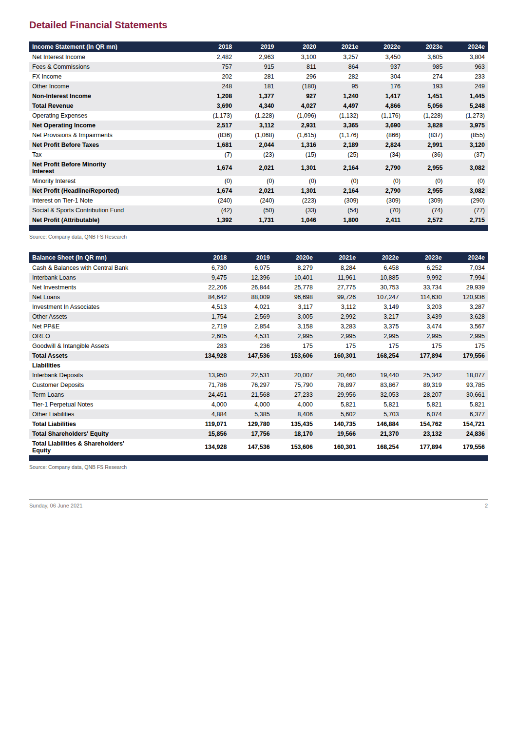Detailed Financial Statements
| Income Statement (In QR mn) | 2018 | 2019 | 2020 | 2021e | 2022e | 2023e | 2024e |
| --- | --- | --- | --- | --- | --- | --- | --- |
| Net Interest Income | 2,482 | 2,963 | 3,100 | 3,257 | 3,450 | 3,605 | 3,804 |
| Fees & Commissions | 757 | 915 | 811 | 864 | 937 | 985 | 963 |
| FX Income | 202 | 281 | 296 | 282 | 304 | 274 | 233 |
| Other Income | 248 | 181 | (180) | 95 | 176 | 193 | 249 |
| Non-Interest Income | 1,208 | 1,377 | 927 | 1,240 | 1,417 | 1,451 | 1,445 |
| Total Revenue | 3,690 | 4,340 | 4,027 | 4,497 | 4,866 | 5,056 | 5,248 |
| Operating Expenses | (1,173) | (1,228) | (1,096) | (1,132) | (1,176) | (1,228) | (1,273) |
| Net Operating Income | 2,517 | 3,112 | 2,931 | 3,365 | 3,690 | 3,828 | 3,975 |
| Net Provisions & Impairments | (836) | (1,068) | (1,615) | (1,176) | (866) | (837) | (855) |
| Net Profit Before Taxes | 1,681 | 2,044 | 1,316 | 2,189 | 2,824 | 2,991 | 3,120 |
| Tax | (7) | (23) | (15) | (25) | (34) | (36) | (37) |
| Net Profit Before Minority Interest | 1,674 | 2,021 | 1,301 | 2,164 | 2,790 | 2,955 | 3,082 |
| Minority Interest | (0) | (0) | (0) | (0) | (0) | (0) | (0) |
| Net Profit (Headline/Reported) | 1,674 | 2,021 | 1,301 | 2,164 | 2,790 | 2,955 | 3,082 |
| Interest on Tier-1 Note | (240) | (240) | (223) | (309) | (309) | (309) | (290) |
| Social & Sports Contribution Fund | (42) | (50) | (33) | (54) | (70) | (74) | (77) |
| Net Profit (Attributable) | 1,392 | 1,731 | 1,046 | 1,800 | 2,411 | 2,572 | 2,715 |
Source: Company data, QNB FS Research
| Balance Sheet (In QR mn) | 2018 | 2019 | 2020e | 2021e | 2022e | 2023e | 2024e |
| --- | --- | --- | --- | --- | --- | --- | --- |
| Cash & Balances with Central Bank | 6,730 | 6,075 | 8,279 | 8,284 | 6,458 | 6,252 | 7,034 |
| Interbank Loans | 9,475 | 12,396 | 10,401 | 11,961 | 10,885 | 9,992 | 7,994 |
| Net Investments | 22,206 | 26,844 | 25,778 | 27,775 | 30,753 | 33,734 | 29,939 |
| Net Loans | 84,642 | 88,009 | 96,698 | 99,726 | 107,247 | 114,630 | 120,936 |
| Investment In Associates | 4,513 | 4,021 | 3,117 | 3,112 | 3,149 | 3,203 | 3,287 |
| Other Assets | 1,754 | 2,569 | 3,005 | 2,992 | 3,217 | 3,439 | 3,628 |
| Net PP&E | 2,719 | 2,854 | 3,158 | 3,283 | 3,375 | 3,474 | 3,567 |
| OREO | 2,605 | 4,531 | 2,995 | 2,995 | 2,995 | 2,995 | 2,995 |
| Goodwill & Intangible Assets | 283 | 236 | 175 | 175 | 175 | 175 | 175 |
| Total Assets | 134,928 | 147,536 | 153,606 | 160,301 | 168,254 | 177,894 | 179,556 |
| Liabilities | | | | | | | |
| Interbank Deposits | 13,950 | 22,531 | 20,007 | 20,460 | 19,440 | 25,342 | 18,077 |
| Customer Deposits | 71,786 | 76,297 | 75,790 | 78,897 | 83,867 | 89,319 | 93,785 |
| Term Loans | 24,451 | 21,568 | 27,233 | 29,956 | 32,053 | 28,207 | 30,661 |
| Tier-1 Perpetual Notes | 4,000 | 4,000 | 4,000 | 5,821 | 5,821 | 5,821 | 5,821 |
| Other Liabilities | 4,884 | 5,385 | 8,406 | 5,602 | 5,703 | 6,074 | 6,377 |
| Total Liabilities | 119,071 | 129,780 | 135,435 | 140,735 | 146,884 | 154,762 | 154,721 |
| Total Shareholders' Equity | 15,856 | 17,756 | 18,170 | 19,566 | 21,370 | 23,132 | 24,836 |
| Total Liabilities & Shareholders' Equity | 134,928 | 147,536 | 153,606 | 160,301 | 168,254 | 177,894 | 179,556 |
Source: Company data, QNB FS Research
Sunday, 06 June 2021 2